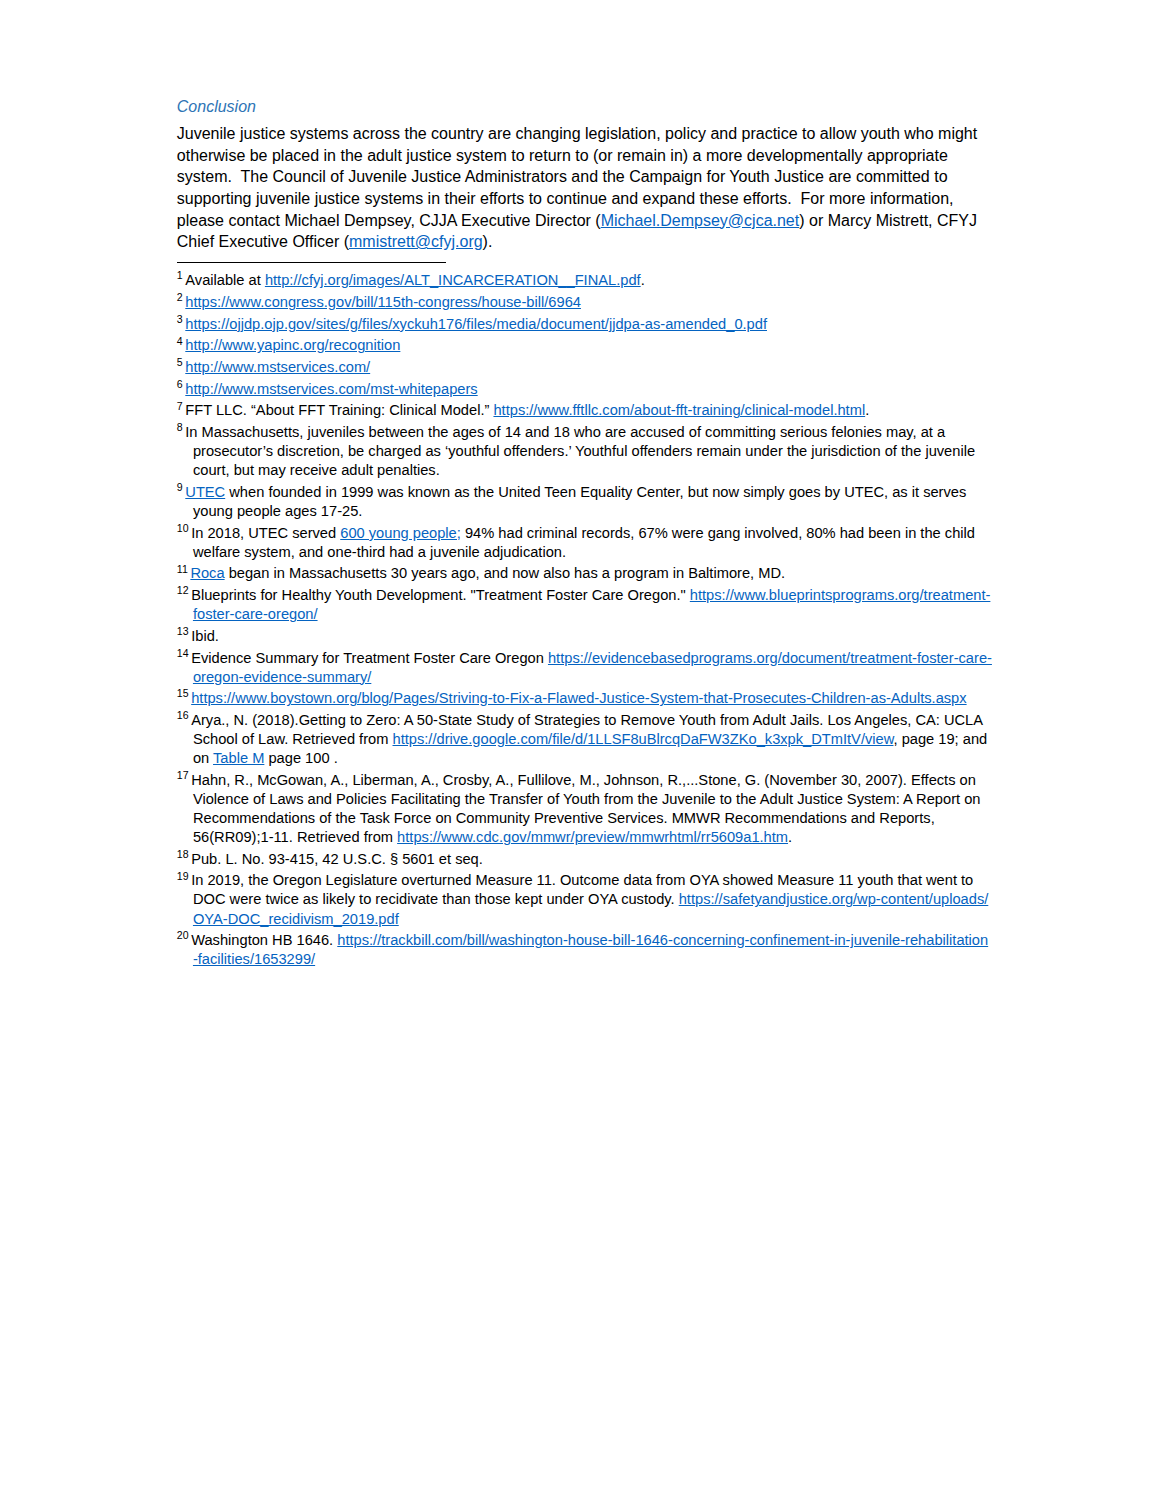Conclusion
Juvenile justice systems across the country are changing legislation, policy and practice to allow youth who might otherwise be placed in the adult justice system to return to (or remain in) a more developmentally appropriate system. The Council of Juvenile Justice Administrators and the Campaign for Youth Justice are committed to supporting juvenile justice systems in their efforts to continue and expand these efforts. For more information, please contact Michael Dempsey, CJJA Executive Director (Michael.Dempsey@cjca.net) or Marcy Mistrett, CFYJ Chief Executive Officer (mmistrett@cfyj.org).
1 Available at http://cfyj.org/images/ALT_INCARCERATION__FINAL.pdf.
2 https://www.congress.gov/bill/115th-congress/house-bill/6964
3 https://ojjdp.ojp.gov/sites/g/files/xyckuh176/files/media/document/jjdpa-as-amended_0.pdf
4 http://www.yapinc.org/recognition
5 http://www.mstservices.com/
6 http://www.mstservices.com/mst-whitepapers
7 FFT LLC. “About FFT Training: Clinical Model.” https://www.fftllc.com/about-fft-training/clinical-model.html.
8 In Massachusetts, juveniles between the ages of 14 and 18 who are accused of committing serious felonies may, at a prosecutor’s discretion, be charged as ‘youthful offenders.’ Youthful offenders remain under the jurisdiction of the juvenile court, but may receive adult penalties.
9 UTEC when founded in 1999 was known as the United Teen Equality Center, but now simply goes by UTEC, as it serves young people ages 17-25.
10 In 2018, UTEC served 600 young people; 94% had criminal records, 67% were gang involved, 80% had been in the child welfare system, and one-third had a juvenile adjudication.
11 Roca began in Massachusetts 30 years ago, and now also has a program in Baltimore, MD.
12 Blueprints for Healthy Youth Development. "Treatment Foster Care Oregon." https://www.blueprintsprograms.org/treatment-foster-care-oregon/
13 Ibid.
14 Evidence Summary for Treatment Foster Care Oregon https://evidencebasedprograms.org/document/treatment-foster-care-oregon-evidence-summary/
15 https://www.boystown.org/blog/Pages/Striving-to-Fix-a-Flawed-Justice-System-that-Prosecutes-Children-as-Adults.aspx
16 Arya., N. (2018).Getting to Zero: A 50-State Study of Strategies to Remove Youth from Adult Jails. Los Angeles, CA: UCLA School of Law. Retrieved from https://drive.google.com/file/d/1LLSF8uBlrcqDaFW3ZKo_k3xpk_DTmItV/view, page 19; and on Table M page 100 .
17 Hahn, R., McGowan, A., Liberman, A., Crosby, A., Fullilove, M., Johnson, R.,...Stone, G. (November 30, 2007). Effects on Violence of Laws and Policies Facilitating the Transfer of Youth from the Juvenile to the Adult Justice System: A Report on Recommendations of the Task Force on Community Preventive Services. MMWR Recommendations and Reports, 56(RR09);1-11. Retrieved from https://www.cdc.gov/mmwr/preview/mmwrhtml/rr5609a1.htm.
18 Pub. L. No. 93-415, 42 U.S.C. § 5601 et seq.
19 In 2019, the Oregon Legislature overturned Measure 11. Outcome data from OYA showed Measure 11 youth that went to DOC were twice as likely to recidivate than those kept under OYA custody. https://safetyandjustice.org/wp-content/uploads/OYA-DOC_recidivism_2019.pdf
20 Washington HB 1646. https://trackbill.com/bill/washington-house-bill-1646-concerning-confinement-in-juvenile-rehabilitation-facilities/1653299/